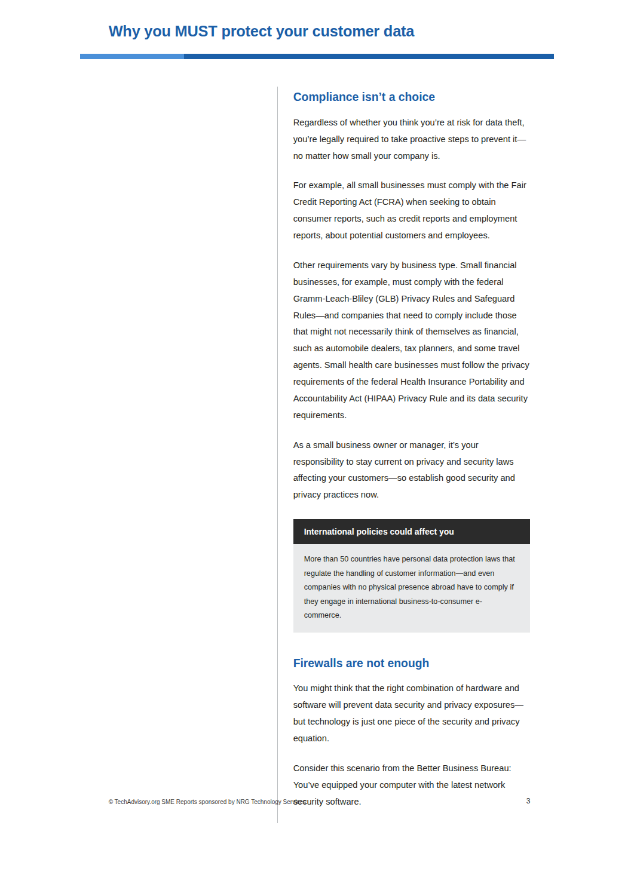Why you MUST protect your customer data
Compliance isn’t a choice
Regardless of whether you think you’re at risk for data theft, you’re legally required to take proactive steps to prevent it—no matter how small your company is.
For example, all small businesses must comply with the Fair Credit Reporting Act (FCRA) when seeking to obtain consumer reports, such as credit reports and employment reports, about potential customers and employees.
Other requirements vary by business type. Small financial businesses, for example, must comply with the federal Gramm-Leach-Bliley (GLB) Privacy Rules and Safeguard Rules—and companies that need to comply include those that might not necessarily think of themselves as financial, such as automobile dealers, tax planners, and some travel agents. Small health care businesses must follow the privacy requirements of the federal Health Insurance Portability and Accountability Act (HIPAA) Privacy Rule and its data security requirements.
As a small business owner or manager, it’s your responsibility to stay current on privacy and security laws affecting your customers—so establish good security and privacy practices now.
International policies could affect you
More than 50 countries have personal data protection laws that regulate the handling of customer information—and even companies with no physical presence abroad have to comply if they engage in international business-to-consumer e-commerce.
Firewalls are not enough
You might think that the right combination of hardware and software will prevent data security and privacy exposures—but technology is just one piece of the security and privacy equation.
Consider this scenario from the Better Business Bureau: You’ve equipped your computer with the latest network security software.
© TechAdvisory.org SME Reports sponsored by NRG Technology Services.
3